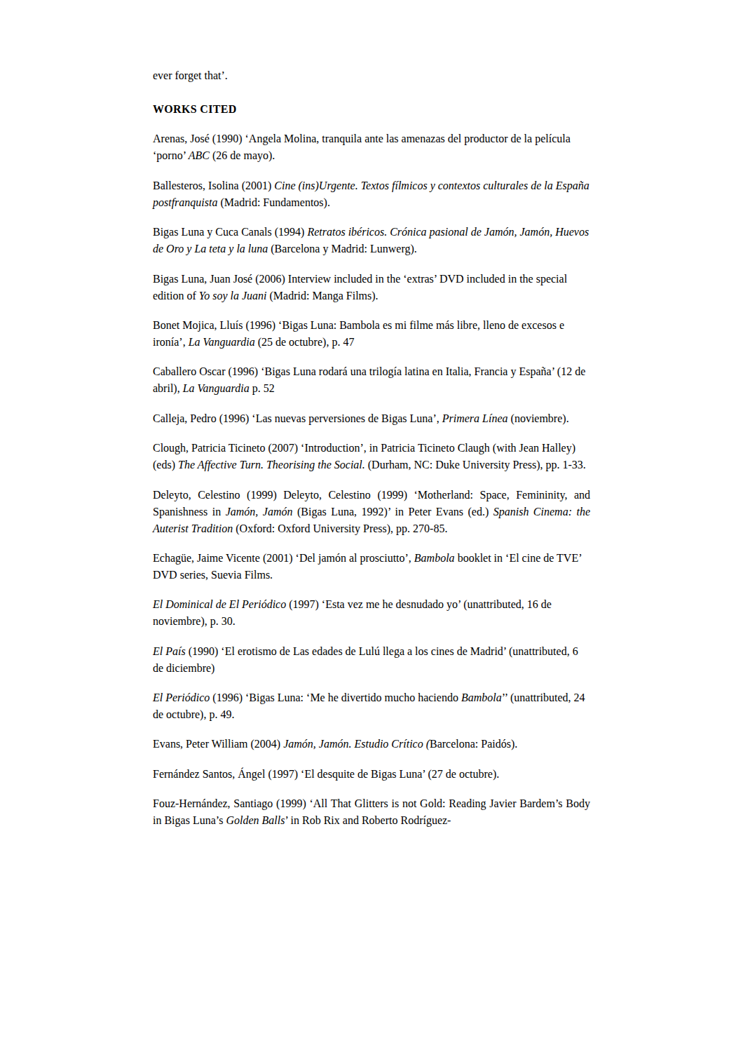ever forget that’.
WORKS CITED
Arenas, José (1990) ‘Angela Molina, tranquila ante las amenazas del productor de la película ‘porno’ ABC (26 de mayo).
Ballesteros, Isolina (2001) Cine (ins)Urgente. Textos fílmicos y contextos culturales de la España postfranquista (Madrid: Fundamentos).
Bigas Luna y Cuca Canals (1994) Retratos ibéricos. Crónica pasional de Jamón, Jamón, Huevos de Oro y La teta y la luna (Barcelona y Madrid: Lunwerg).
Bigas Luna, Juan José (2006) Interview included in the ‘extras’ DVD included in the special edition of Yo soy la Juani (Madrid: Manga Films).
Bonet Mojica, Lluís (1996) ‘Bigas Luna: Bambola es mi filme más libre, lleno de excesos e ironía’, La Vanguardia (25 de octubre), p. 47
Caballero Oscar (1996) ‘Bigas Luna rodará una trilogía latina en Italia, Francia y España’ (12 de abril), La Vanguardia p. 52
Calleja, Pedro (1996) ‘Las nuevas perversiones de Bigas Luna’, Primera Línea (noviembre).
Clough, Patricia Ticineto (2007) ‘Introduction’, in Patricia Ticineto Claugh (with Jean Halley) (eds) The Affective Turn. Theorising the Social. (Durham, NC: Duke University Press), pp. 1-33.
Deleyto, Celestino (1999) Deleyto, Celestino (1999) ‘Motherland: Space, Femininity, and Spanishness in Jamón, Jamón (Bigas Luna, 1992)’ in Peter Evans (ed.) Spanish Cinema: the Auterist Tradition (Oxford: Oxford University Press), pp. 270-85.
Echagüe, Jaime Vicente (2001) ‘Del jamón al prosciutto’, Bambola booklet in ‘El cine de TVE’ DVD series, Suevia Films.
El Dominical de El Periódico (1997) ‘Esta vez me he desnudado yo’ (unattributed, 16 de noviembre), p. 30.
El País (1990) ‘El erotismo de Las edades de Lulú llega a los cines de Madrid’ (unattributed, 6 de diciembre)
El Periódico (1996) ‘Bigas Luna: ‘Me he divertido mucho haciendo Bambola’’ (unattributed, 24 de octubre), p. 49.
Evans, Peter William (2004) Jamón, Jamón. Estudio Crítico (Barcelona: Paidós).
Fernández Santos, Ángel (1997) ‘El desquite de Bigas Luna’ (27 de octubre).
Fouz-Hernández, Santiago (1999) ‘All That Glitters is not Gold: Reading Javier Bardem’s Body in Bigas Luna’s Golden Balls’ in Rob Rix and Roberto Rodríguez-